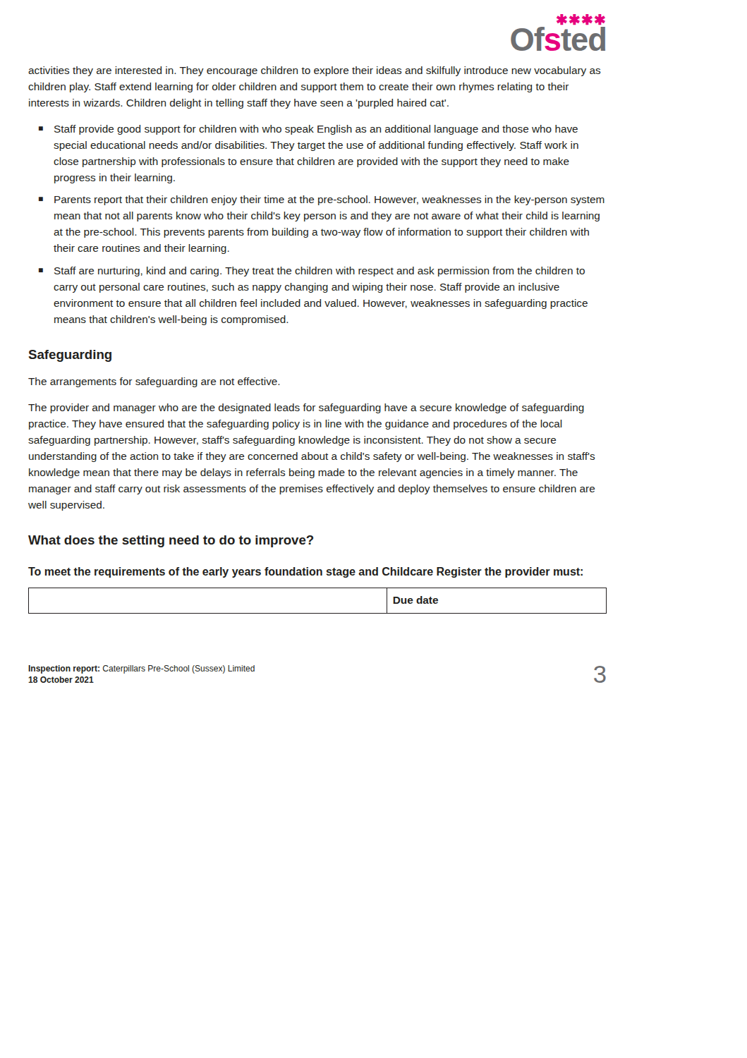✱✱✱✱ Ofsted
activities they are interested in. They encourage children to explore their ideas and skilfully introduce new vocabulary as children play. Staff extend learning for older children and support them to create their own rhymes relating to their interests in wizards. Children delight in telling staff they have seen a 'purpled haired cat'.
Staff provide good support for children with who speak English as an additional language and those who have special educational needs and/or disabilities. They target the use of additional funding effectively. Staff work in close partnership with professionals to ensure that children are provided with the support they need to make progress in their learning.
Parents report that their children enjoy their time at the pre-school. However, weaknesses in the key-person system mean that not all parents know who their child's key person is and they are not aware of what their child is learning at the pre-school. This prevents parents from building a two-way flow of information to support their children with their care routines and their learning.
Staff are nurturing, kind and caring. They treat the children with respect and ask permission from the children to carry out personal care routines, such as nappy changing and wiping their nose. Staff provide an inclusive environment to ensure that all children feel included and valued. However, weaknesses in safeguarding practice means that children's well-being is compromised.
Safeguarding
The arrangements for safeguarding are not effective.
The provider and manager who are the designated leads for safeguarding have a secure knowledge of safeguarding practice. They have ensured that the safeguarding policy is in line with the guidance and procedures of the local safeguarding partnership. However, staff's safeguarding knowledge is inconsistent. They do not show a secure understanding of the action to take if they are concerned about a child's safety or well-being. The weaknesses in staff's knowledge mean that there may be delays in referrals being made to the relevant agencies in a timely manner. The manager and staff carry out risk assessments of the premises effectively and deploy themselves to ensure children are well supervised.
What does the setting need to do to improve?
To meet the requirements of the early years foundation stage and Childcare Register the provider must:
| | Due date |
Inspection report: Caterpillars Pre-School (Sussex) Limited
18 October 2021
3